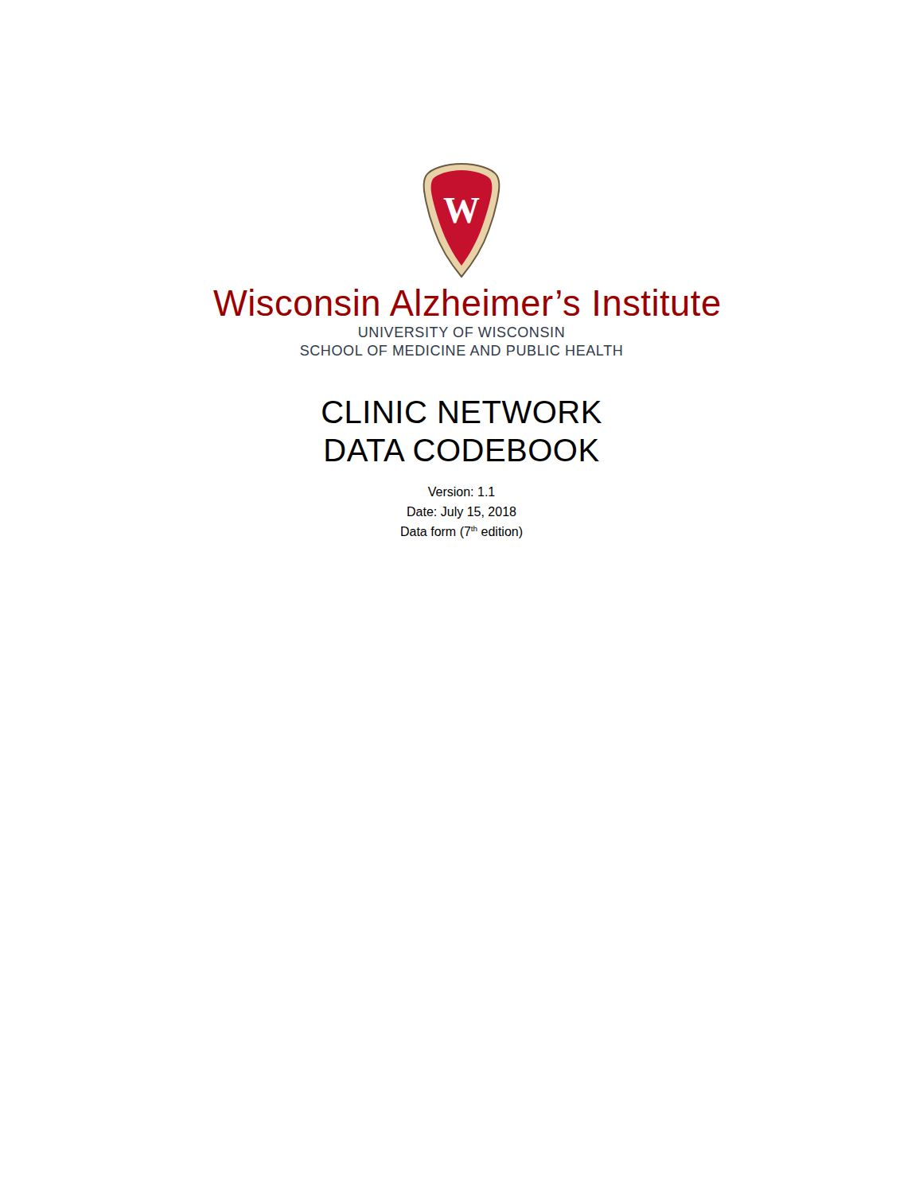W
Wisconsin Alzheimer’s Institute
UNIVERSITY OF WISCONSIN
SCHOOL OF MEDICINE AND PUBLIC HEALTH
CLINIC NETWORK
DATA CODEBOOK
Version: 1.1
Date: July 15, 2018
Data form (7th edition)